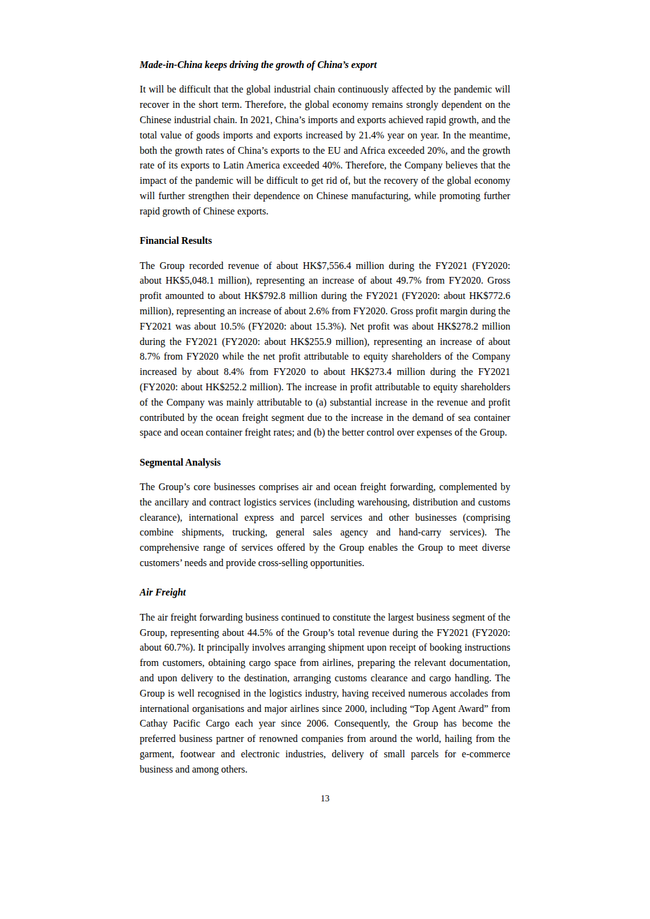Made-in-China keeps driving the growth of China’s export
It will be difficult that the global industrial chain continuously affected by the pandemic will recover in the short term. Therefore, the global economy remains strongly dependent on the Chinese industrial chain. In 2021, China’s imports and exports achieved rapid growth, and the total value of goods imports and exports increased by 21.4% year on year. In the meantime, both the growth rates of China’s exports to the EU and Africa exceeded 20%, and the growth rate of its exports to Latin America exceeded 40%. Therefore, the Company believes that the impact of the pandemic will be difficult to get rid of, but the recovery of the global economy will further strengthen their dependence on Chinese manufacturing, while promoting further rapid growth of Chinese exports.
Financial Results
The Group recorded revenue of about HK$7,556.4 million during the FY2021 (FY2020: about HK$5,048.1 million), representing an increase of about 49.7% from FY2020. Gross profit amounted to about HK$792.8 million during the FY2021 (FY2020: about HK$772.6 million), representing an increase of about 2.6% from FY2020. Gross profit margin during the FY2021 was about 10.5% (FY2020: about 15.3%). Net profit was about HK$278.2 million during the FY2021 (FY2020: about HK$255.9 million), representing an increase of about 8.7% from FY2020 while the net profit attributable to equity shareholders of the Company increased by about 8.4% from FY2020 to about HK$273.4 million during the FY2021 (FY2020: about HK$252.2 million). The increase in profit attributable to equity shareholders of the Company was mainly attributable to (a) substantial increase in the revenue and profit contributed by the ocean freight segment due to the increase in the demand of sea container space and ocean container freight rates; and (b) the better control over expenses of the Group.
Segmental Analysis
The Group’s core businesses comprises air and ocean freight forwarding, complemented by the ancillary and contract logistics services (including warehousing, distribution and customs clearance), international express and parcel services and other businesses (comprising combine shipments, trucking, general sales agency and hand-carry services). The comprehensive range of services offered by the Group enables the Group to meet diverse customers’ needs and provide cross-selling opportunities.
Air Freight
The air freight forwarding business continued to constitute the largest business segment of the Group, representing about 44.5% of the Group’s total revenue during the FY2021 (FY2020: about 60.7%). It principally involves arranging shipment upon receipt of booking instructions from customers, obtaining cargo space from airlines, preparing the relevant documentation, and upon delivery to the destination, arranging customs clearance and cargo handling. The Group is well recognised in the logistics industry, having received numerous accolades from international organisations and major airlines since 2000, including “Top Agent Award” from Cathay Pacific Cargo each year since 2006. Consequently, the Group has become the preferred business partner of renowned companies from around the world, hailing from the garment, footwear and electronic industries, delivery of small parcels for e-commerce business and among others.
13